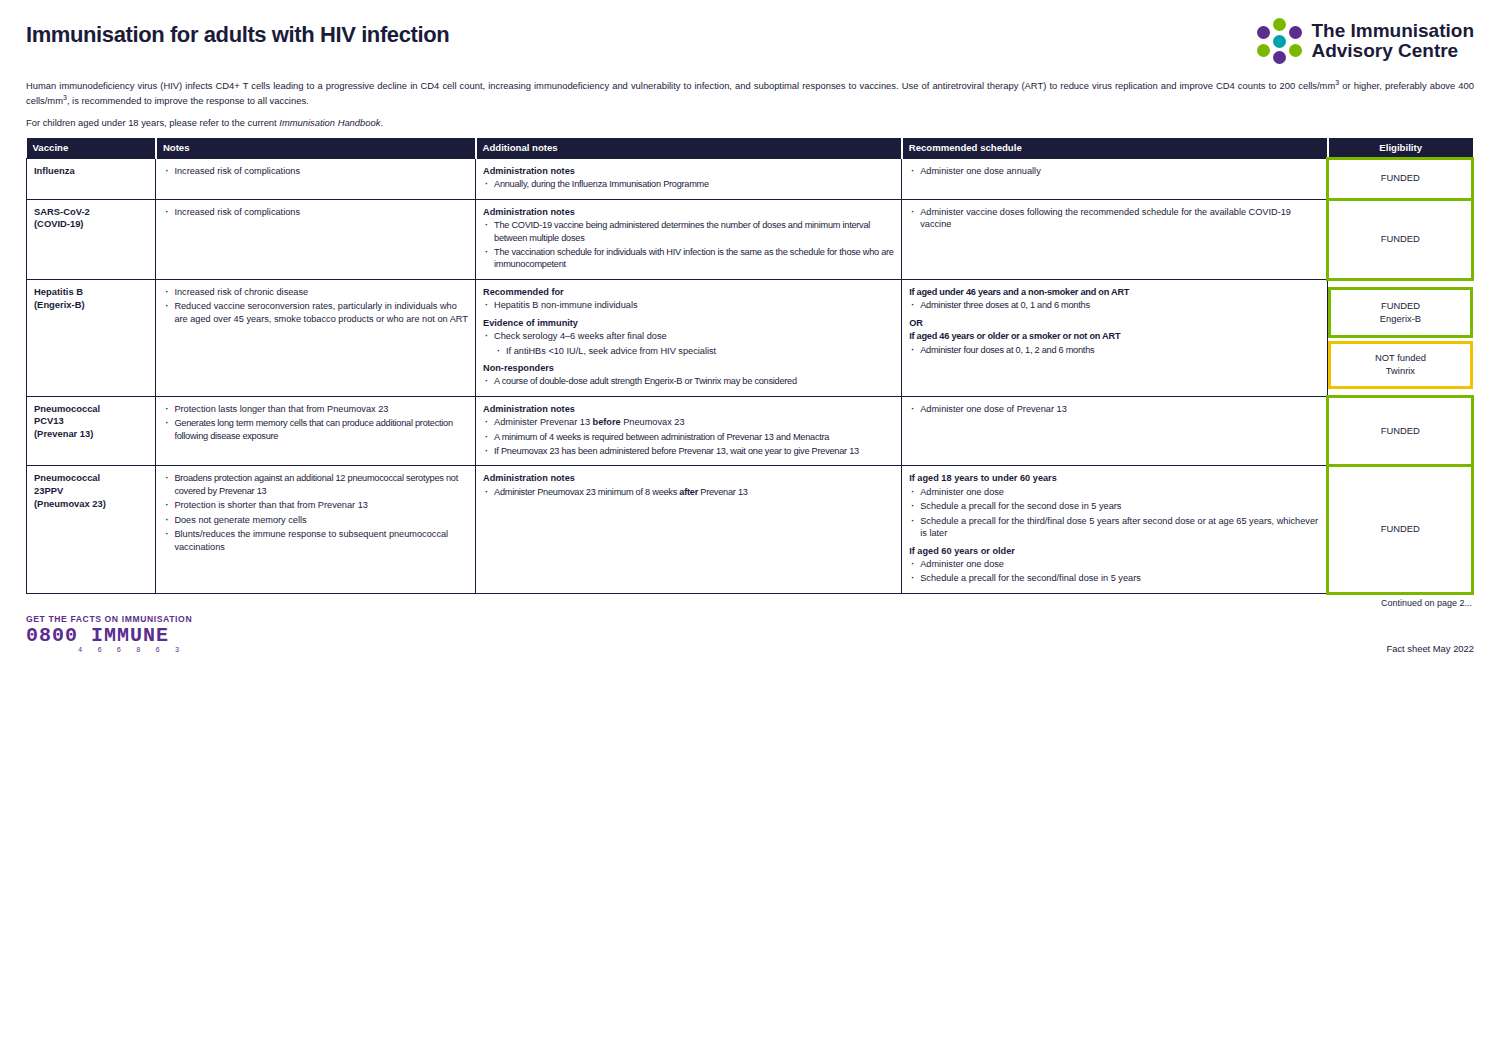Immunisation for adults with HIV infection
The Immunisation
Advisory Centre
Human immunodeficiency virus (HIV) infects CD4+ T cells leading to a progressive decline in CD4 cell count, increasing immunodeficiency and vulnerability to infection, and suboptimal responses to vaccines. Use of antiretroviral therapy (ART) to reduce virus replication and improve CD4 counts to 200 cells/mm3 or higher, preferably above 400 cells/mm3, is recommended to improve the response to all vaccines.
For children aged under 18 years, please refer to the current Immunisation Handbook.
| Vaccine | Notes | Additional notes | Recommended schedule | Eligibility |
| --- | --- | --- | --- | --- |
| Influenza | Increased risk of complications | Administration notes Annually, during the Influenza Immunisation Programme | Administer one dose annually | FUNDED |
| SARS-CoV-2 (COVID-19) | Increased risk of complications | Administration notes The COVID-19 vaccine being administered determines the number of doses and minimum interval between multiple doses The vaccination schedule for individuals with HIV infection is the same as the schedule for those who are immunocompetent | Administer vaccine doses following the recommended schedule for the available COVID-19 vaccine | FUNDED |
| Hepatitis B (Engerix-B) | Increased risk of chronic disease Reduced vaccine seroconversion rates, particularly in individuals who are aged over 45 years, smoke tobacco products or who are not on ART | Recommended for Hepatitis B non-immune individuals Evidence of immunity Check serology 4–6 weeks after final dose If antiHBs <10 IU/L, seek advice from HIV specialist Non-responders A course of double-dose adult strength Engerix-B or Twinrix may be considered | If aged under 46 years and a non-smoker and on ART Administer three doses at 0, 1 and 6 months OR If aged 46 years or older or a smoker or not on ART Administer four doses at 0, 1, 2 and 6 months | FUNDED Engerix-B NOT funded Twinrix |
| Pneumococcal PCV13 (Prevenar 13) | Protection lasts longer than that from Pneumovax 23 Generates long term memory cells that can produce additional protection following disease exposure | Administration notes Administer Prevenar 13 before Pneumovax 23 A minimum of 4 weeks is required between administration of Prevenar 13 and Menactra If Pneumovax 23 has been administered before Prevenar 13, wait one year to give Prevenar 13 | Administer one dose of Prevenar 13 | FUNDED |
| Pneumococcal 23PPV (Pneumovax 23) | Broadens protection against an additional 12 pneumococcal serotypes not covered by Prevenar 13 Protection is shorter than that from Prevenar 13 Does not generate memory cells Blunts/reduces the immune response to subsequent pneumococcal vaccinations | Administration notes Administer Pneumovax 23 minimum of 8 weeks after Prevenar 13 | If aged 18 years to under 60 years Administer one dose Schedule a precall for the second dose in 5 years Schedule a precall for the third/final dose 5 years after second dose or at age 65 years, whichever is later If aged 60 years or older Administer one dose Schedule a precall for the second/final dose in 5 years | FUNDED |
Continued on page 2...
GET THE FACTS ON IMMUNISATION
0800 IMMUNE
4 6 6 8 6 3
Fact sheet May 2022